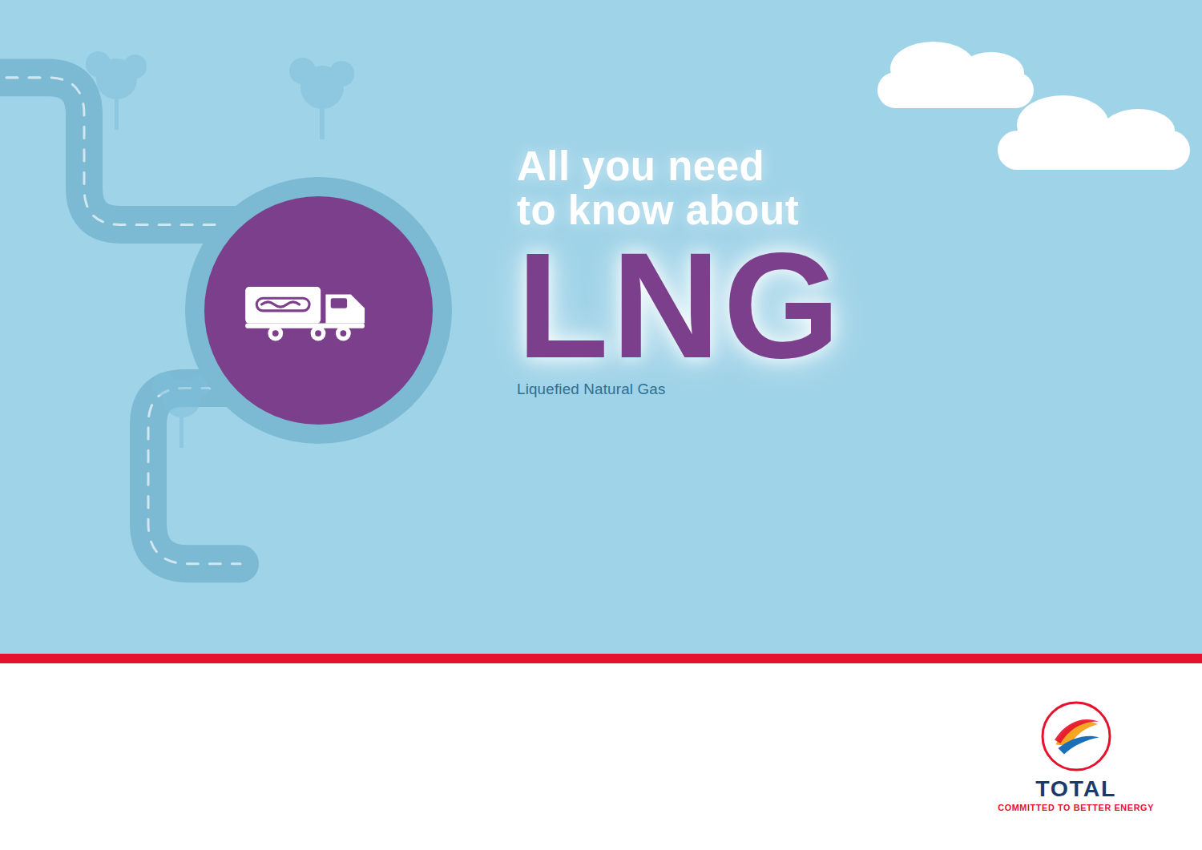All you need
to know about LNG
Liquefied Natural Gas
TOTAL
COMMITTED TO BETTER ENERGY